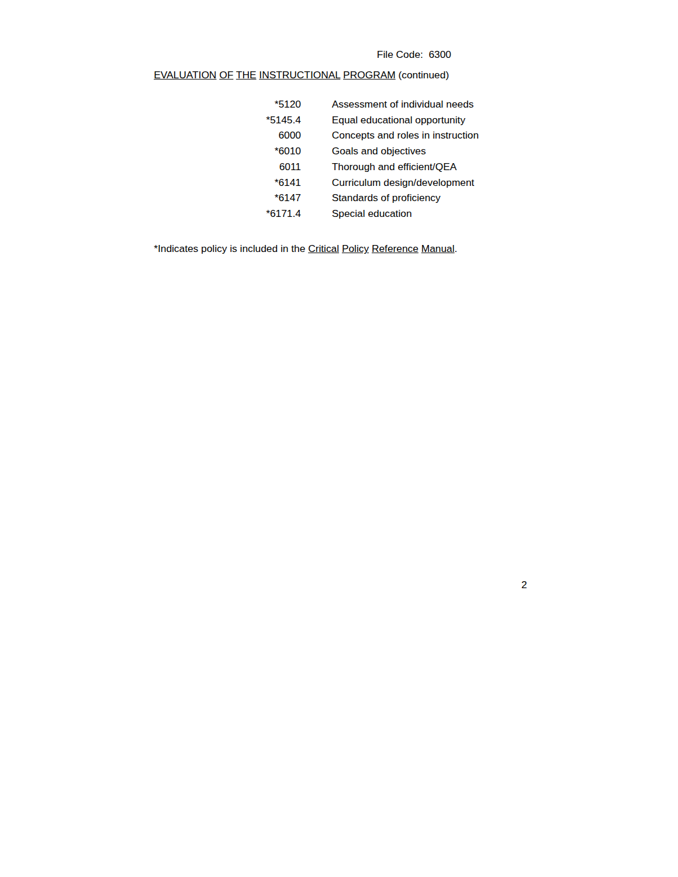File Code: 6300
EVALUATION OF THE INSTRUCTIONAL PROGRAM (continued)
| *5120 | Assessment of individual needs |
| *5145.4 | Equal educational opportunity |
| 6000 | Concepts and roles in instruction |
| *6010 | Goals and objectives |
| 6011 | Thorough and efficient/QEA |
| *6141 | Curriculum design/development |
| *6147 | Standards of proficiency |
| *6171.4 | Special education |
*Indicates policy is included in the Critical Policy Reference Manual.
2